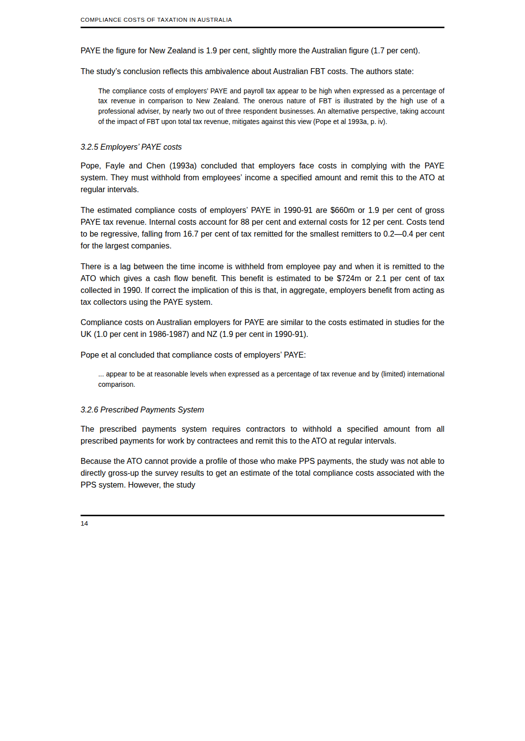Compliance costs of taxation in Australia
PAYE the figure for New Zealand is 1.9 per cent, slightly more the Australian figure (1.7 per cent).
The study’s conclusion reflects this ambivalence about Australian FBT costs. The authors state:
The compliance costs of employers’ PAYE and payroll tax appear to be high when expressed as a percentage of tax revenue in comparison to New Zealand. The onerous nature of FBT is illustrated by the high use of a professional adviser, by nearly two out of three respondent businesses. An alternative perspective, taking account of the impact of FBT upon total tax revenue, mitigates against this view (Pope et al 1993a, p. iv).
3.2.5 Employers’ PAYE costs
Pope, Fayle and Chen (1993a) concluded that employers face costs in complying with the PAYE system. They must withhold from employees’ income a specified amount and remit this to the ATO at regular intervals.
The estimated compliance costs of employers’ PAYE in 1990-91 are $660m or 1.9 per cent of gross PAYE tax revenue. Internal costs account for 88 per cent and external costs for 12 per cent. Costs tend to be regressive, falling from 16.7 per cent of tax remitted for the smallest remitters to 0.2—0.4 per cent for the largest companies.
There is a lag between the time income is withheld from employee pay and when it is remitted to the ATO which gives a cash flow benefit. This benefit is estimated to be $724m or 2.1 per cent of tax collected in 1990. If correct the implication of this is that, in aggregate, employers benefit from acting as tax collectors using the PAYE system.
Compliance costs on Australian employers for PAYE are similar to the costs estimated in studies for the UK (1.0 per cent in 1986-1987) and NZ (1.9 per cent in 1990-91).
Pope et al concluded that compliance costs of employers’ PAYE:
... appear to be at reasonable levels when expressed as a percentage of tax revenue and by (limited) international comparison.
3.2.6 Prescribed Payments System
The prescribed payments system requires contractors to withhold a specified amount from all prescribed payments for work by contractees and remit this to the ATO at regular intervals.
Because the ATO cannot provide a profile of those who make PPS payments, the study was not able to directly gross-up the survey results to get an estimate of the total compliance costs associated with the PPS system. However, the study
14